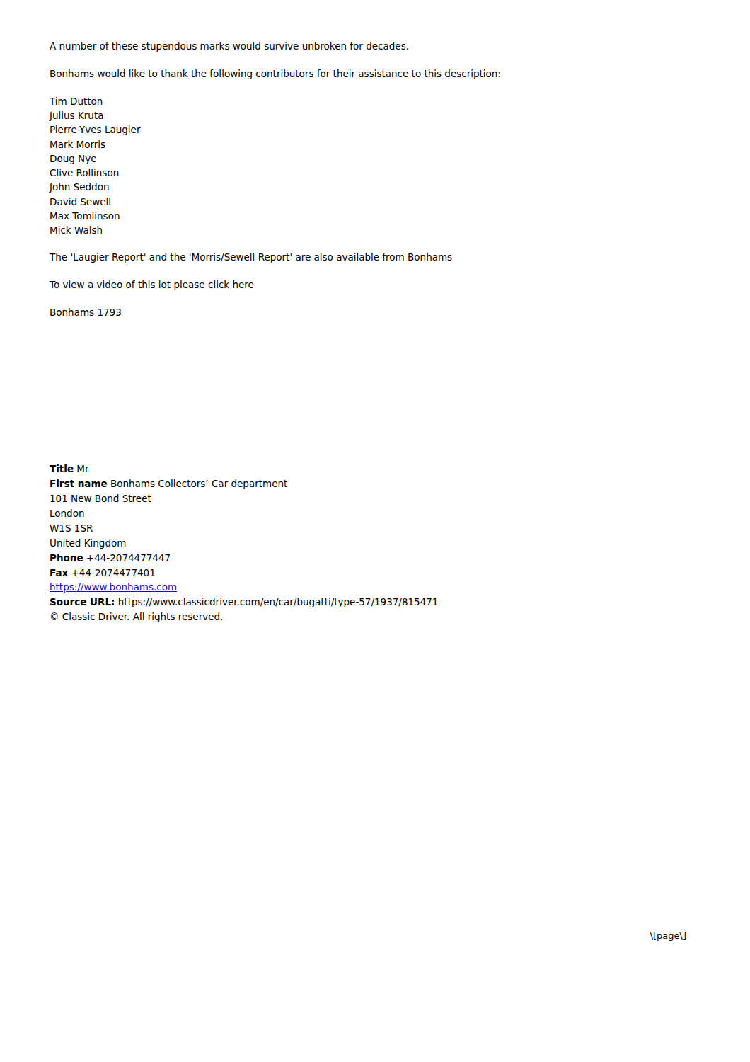A number of these stupendous marks would survive unbroken for decades.
Bonhams would like to thank the following contributors for their assistance to this description:
Tim Dutton
Julius Kruta
Pierre-Yves Laugier
Mark Morris
Doug Nye
Clive Rollinson
John Seddon
David Sewell
Max Tomlinson
Mick Walsh
The 'Laugier Report' and the 'Morris/Sewell Report' are also available from Bonhams
To view a video of this lot please click here
Bonhams 1793
Title Mr
First name Bonhams Collectors’ Car department
101 New Bond Street
London
W1S 1SR
United Kingdom
Phone +44-2074477447
Fax +44-2074477401
https://www.bonhams.com
Source URL: https://www.classicdriver.com/en/car/bugatti/type-57/1937/815471
© Classic Driver. All rights reserved.
\[page\]